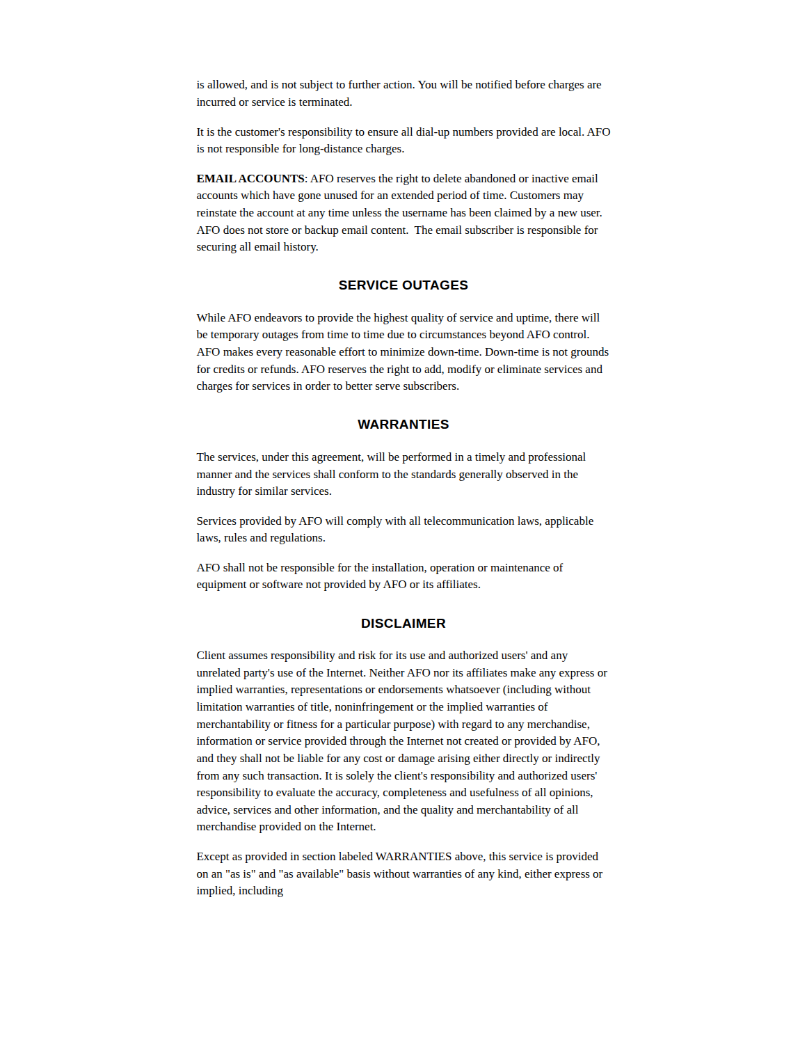is allowed, and is not subject to further action. You will be notified before charges are incurred or service is terminated.
It is the customer's responsibility to ensure all dial-up numbers provided are local. AFO is not responsible for long-distance charges.
EMAIL ACCOUNTS: AFO reserves the right to delete abandoned or inactive email accounts which have gone unused for an extended period of time. Customers may reinstate the account at any time unless the username has been claimed by a new user. AFO does not store or backup email content. The email subscriber is responsible for securing all email history.
SERVICE OUTAGES
While AFO endeavors to provide the highest quality of service and uptime, there will be temporary outages from time to time due to circumstances beyond AFO control. AFO makes every reasonable effort to minimize down-time. Down-time is not grounds for credits or refunds. AFO reserves the right to add, modify or eliminate services and charges for services in order to better serve subscribers.
WARRANTIES
The services, under this agreement, will be performed in a timely and professional manner and the services shall conform to the standards generally observed in the industry for similar services.
Services provided by AFO will comply with all telecommunication laws, applicable laws, rules and regulations.
AFO shall not be responsible for the installation, operation or maintenance of equipment or software not provided by AFO or its affiliates.
DISCLAIMER
Client assumes responsibility and risk for its use and authorized users' and any unrelated party's use of the Internet. Neither AFO nor its affiliates make any express or implied warranties, representations or endorsements whatsoever (including without limitation warranties of title, noninfringement or the implied warranties of merchantability or fitness for a particular purpose) with regard to any merchandise, information or service provided through the Internet not created or provided by AFO, and they shall not be liable for any cost or damage arising either directly or indirectly from any such transaction. It is solely the client's responsibility and authorized users' responsibility to evaluate the accuracy, completeness and usefulness of all opinions, advice, services and other information, and the quality and merchantability of all merchandise provided on the Internet.
Except as provided in section labeled WARRANTIES above, this service is provided on an "as is" and "as available" basis without warranties of any kind, either express or implied, including